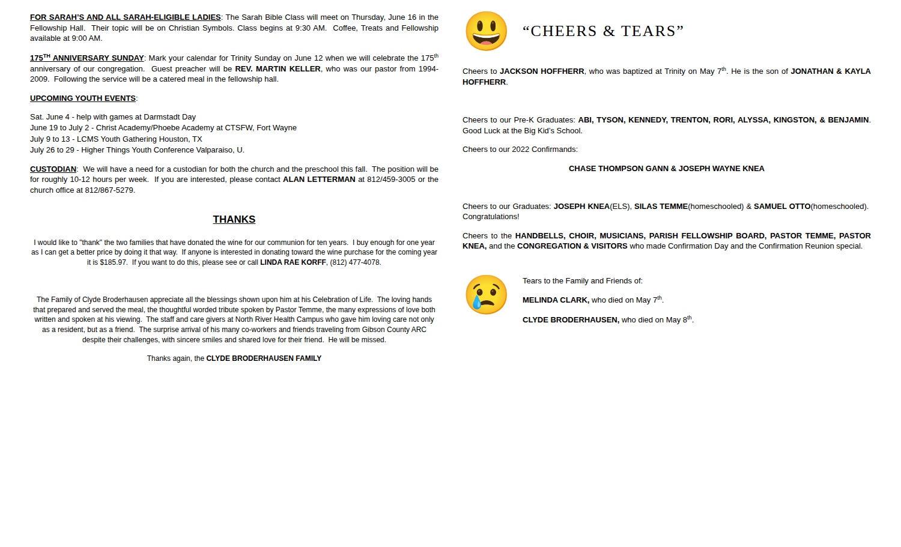FOR SARAH’S AND ALL SARAH-ELIGIBLE LADIES: The Sarah Bible Class will meet on Thursday, June 16 in the Fellowship Hall. Their topic will be on Christian Symbols. Class begins at 9:30 AM. Coffee, Treats and Fellowship available at 9:00 AM.
175TH ANNIVERSARY SUNDAY: Mark your calendar for Trinity Sunday on June 12 when we will celebrate the 175th anniversary of our congregation. Guest preacher will be REV. MARTIN KELLER, who was our pastor from 1994-2009. Following the service will be a catered meal in the fellowship hall.
UPCOMING YOUTH EVENTS:
Sat. June 4 - help with games at Darmstadt Day
June 19 to July 2 - Christ Academy/Phoebe Academy at CTSFW, Fort Wayne
July 9 to 13 - LCMS Youth Gathering Houston, TX
July 26 to 29 - Higher Things Youth Conference Valparaiso, U.
CUSTODIAN: We will have a need for a custodian for both the church and the preschool this fall. The position will be for roughly 10-12 hours per week. If you are interested, please contact ALAN LETTERMAN at 812/459-3005 or the church office at 812/867-5279.
THANKS
I would like to "thank" the two families that have donated the wine for our communion for ten years. I buy enough for one year as I can get a better price by doing it that way. If anyone is interested in donating toward the wine purchase for the coming year it is $185.97. If you want to do this, please see or call LINDA RAE KORFF, (812) 477-4078.
The Family of Clyde Broderhausen appreciate all the blessings shown upon him at his Celebration of Life. The loving hands that prepared and served the meal, the thoughtful worded tribute spoken by Pastor Temme, the many expressions of love both written and spoken at his viewing. The staff and care givers at North River Health Campus who gave him loving care not only as a resident, but as a friend. The surprise arrival of his many co-workers and friends traveling from Gibson County ARC despite their challenges, with sincere smiles and shared love for their friend. He will be missed.
Thanks again, the CLYDE BRODERHAUSEN FAMILY
😃
“CHEERS & TEARS”
Cheers to JACKSON HOFFHERR, who was baptized at Trinity on May 7th. He is the son of JONATHAN & KAYLA HOFFHERR.
Cheers to our Pre-K Graduates: ABI, TYSON, KENNEDY, TRENTON, RORI, ALYSSA, KINGSTON, & BENJAMIN. Good Luck at the Big Kid’s School.
Cheers to our 2022 Confirmands:
CHASE THOMPSON GANN & JOSEPH WAYNE KNEA
Cheers to our Graduates: JOSEPH KNEA(ELS), SILAS TEMME(homeschooled) & SAMUEL OTTO(homeschooled). Congratulations!
Cheers to the HANDBELLS, CHOIR, MUSICIANS, PARISH FELLOWSHIP BOARD, PASTOR TEMME, PASTOR KNEA, and the CONGREGATION & VISITORS who made Confirmation Day and the Confirmation Reunion special.
😢
Tears to the Family and Friends of:
MELINDA CLARK, who died on May 7th.
CLYDE BRODERHAUSEN, who died on May 8th.